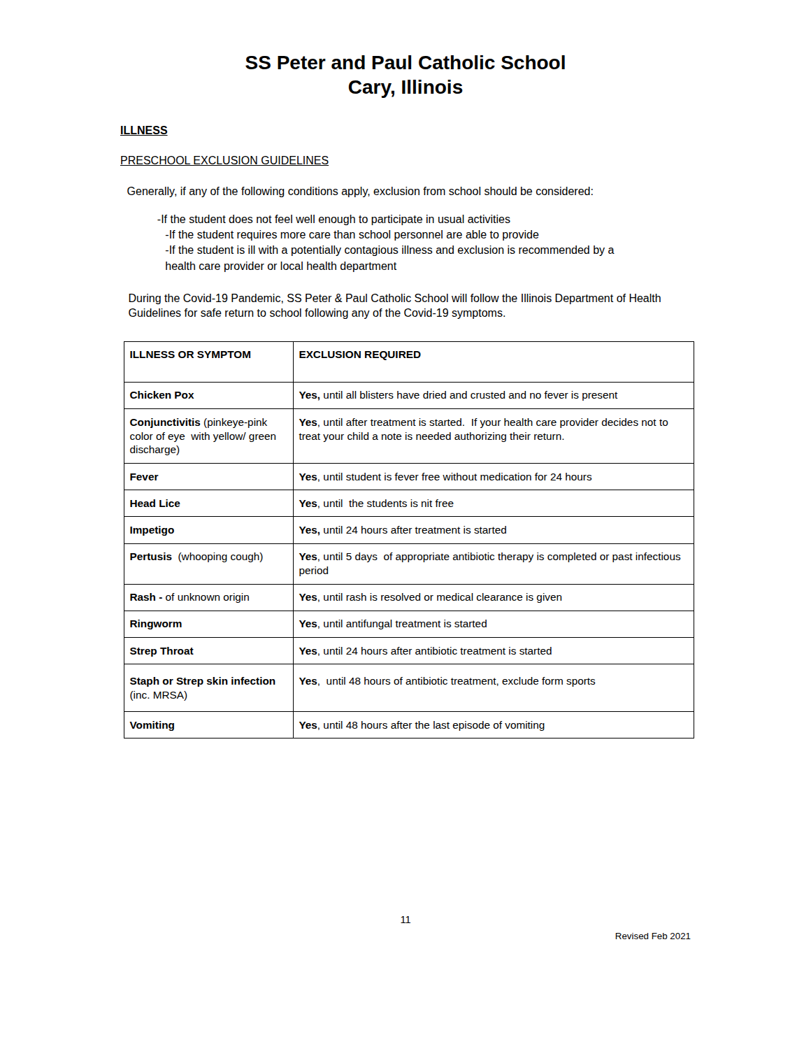SS Peter and Paul Catholic SchoolCary, Illinois
ILLNESS
PRESCHOOL EXCLUSION GUIDELINES
Generally, if any of the following conditions apply, exclusion from school should be considered:
-If the student does not feel well enough to participate in usual activities
-If the student requires more care than school personnel are able to provide
-If the student is ill with a potentially contagious illness and exclusion is recommended by a
health care provider or local health department
During the Covid-19 Pandemic, SS Peter & Paul Catholic School will follow the Illinois Department of Health Guidelines for safe return to school following any of the Covid-19 symptoms.
| ILLNESS OR SYMPTOM | EXCLUSION REQUIRED |
| --- | --- |
| Chicken Pox | Yes, until all blisters have dried and crusted and no fever is present |
| Conjunctivitis (pinkeye-pink color of eye with yellow/ green discharge) | Yes , until after treatment is started. If your health care provider decides not to treat your child a note is needed authorizing their return. |
| Fever | Yes , until student is fever free without medication for 24 hours |
| Head Lice | Yes , until the students is nit free |
| Impetigo | Yes, until 24 hours after treatment is started |
| Pertusis (whooping cough) | Yes , until 5 days of appropriate antibiotic therapy is completed or past infectious period |
| Rash - of unknown origin | Yes , until rash is resolved or medical clearance is given |
| Ringworm | Yes , until antifungal treatment is started |
| Strep Throat | Yes , until 24 hours after antibiotic treatment is started |
| Staph or Strep skin infection (inc. MRSA) | Yes , until 48 hours of antibiotic treatment, exclude form sports |
| Vomiting | Yes , until 48 hours after the last episode of vomiting |
11
Revised Feb 2021